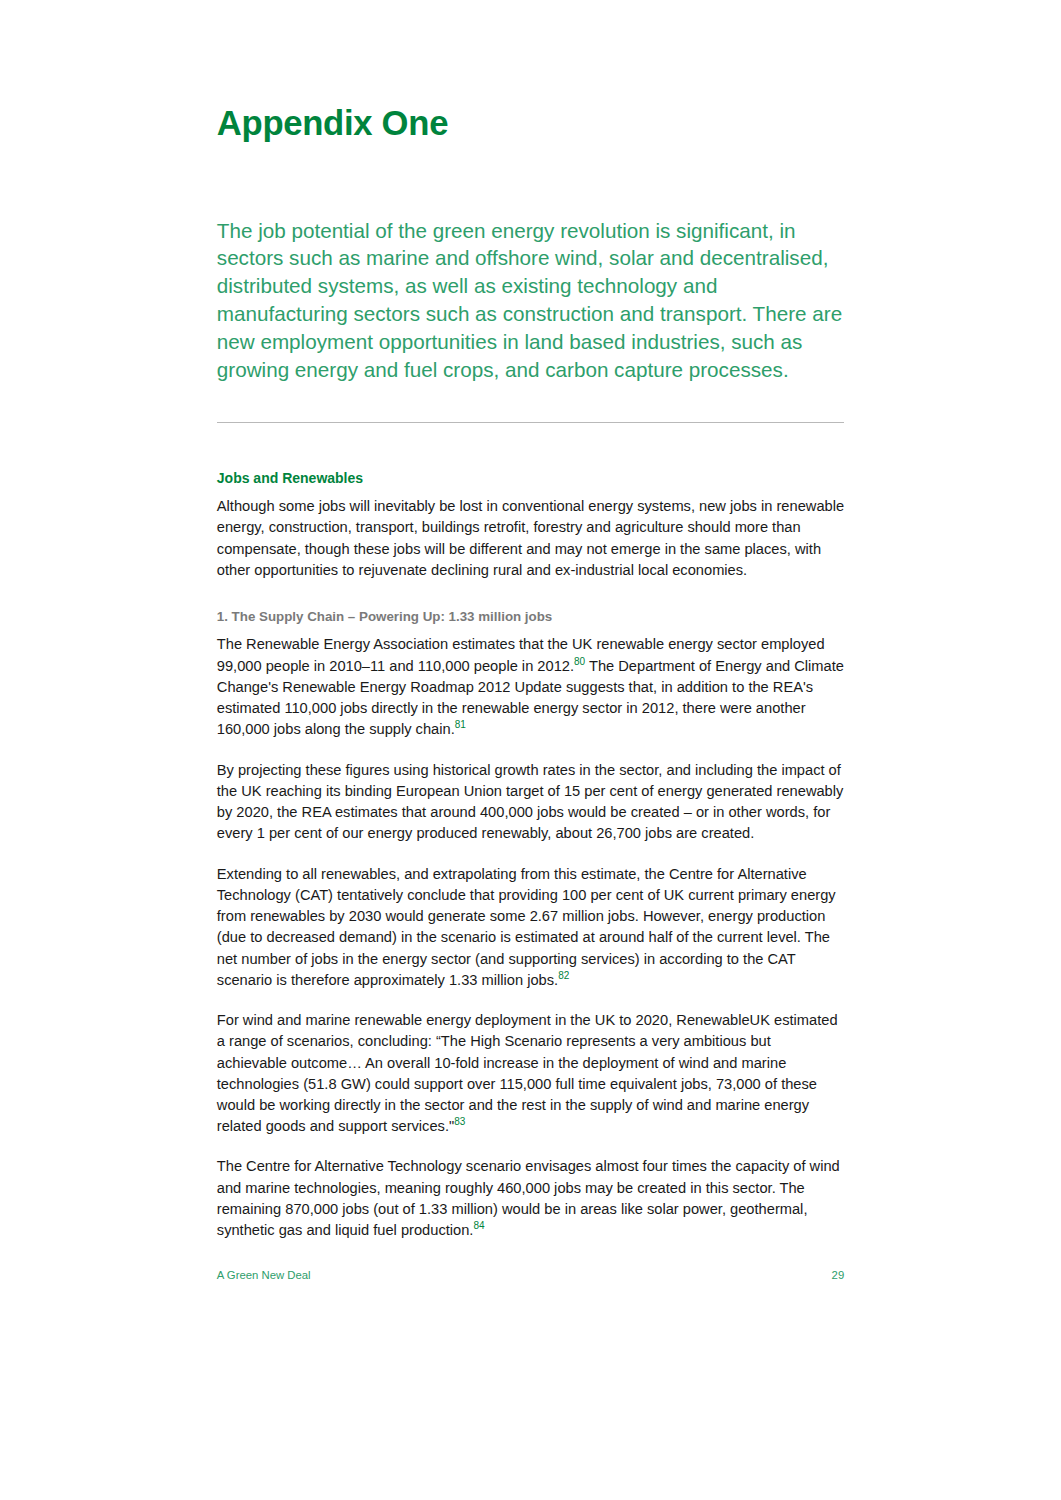Appendix One
The job potential of the green energy revolution is significant, in sectors such as marine and offshore wind, solar and decentralised, distributed systems, as well as existing technology and manufacturing sectors such as construction and transport. There are new employment opportunities in land based industries, such as growing energy and fuel crops, and carbon capture processes.
Jobs and Renewables
Although some jobs will inevitably be lost in conventional energy systems, new jobs in renewable energy, construction, transport, buildings retrofit, forestry and agriculture should more than compensate, though these jobs will be different and may not emerge in the same places, with other opportunities to rejuvenate declining rural and ex-industrial local economies.
1. The Supply Chain – Powering Up: 1.33 million jobs
The Renewable Energy Association estimates that the UK renewable energy sector employed 99,000 people in 2010–11 and 110,000 people in 2012.80 The Department of Energy and Climate Change's Renewable Energy Roadmap 2012 Update suggests that, in addition to the REA's estimated 110,000 jobs directly in the renewable energy sector in 2012, there were another 160,000 jobs along the supply chain.81
By projecting these figures using historical growth rates in the sector, and including the impact of the UK reaching its binding European Union target of 15 per cent of energy generated renewably by 2020, the REA estimates that around 400,000 jobs would be created – or in other words, for every 1 per cent of our energy produced renewably, about 26,700 jobs are created.
Extending to all renewables, and extrapolating from this estimate, the Centre for Alternative Technology (CAT) tentatively conclude that providing 100 per cent of UK current primary energy from renewables by 2030 would generate some 2.67 million jobs. However, energy production (due to decreased demand) in the scenario is estimated at around half of the current level. The net number of jobs in the energy sector (and supporting services) in according to the CAT scenario is therefore approximately 1.33 million jobs.82
For wind and marine renewable energy deployment in the UK to 2020, RenewableUK estimated a range of scenarios, concluding: “The High Scenario represents a very ambitious but achievable outcome… An overall 10-fold increase in the deployment of wind and marine technologies (51.8 GW) could support over 115,000 full time equivalent jobs, 73,000 of these would be working directly in the sector and the rest in the supply of wind and marine energy related goods and support services."83
The Centre for Alternative Technology scenario envisages almost four times the capacity of wind and marine technologies, meaning roughly 460,000 jobs may be created in this sector. The remaining 870,000 jobs (out of 1.33 million) would be in areas like solar power, geothermal, synthetic gas and liquid fuel production.84
A Green New Deal 29